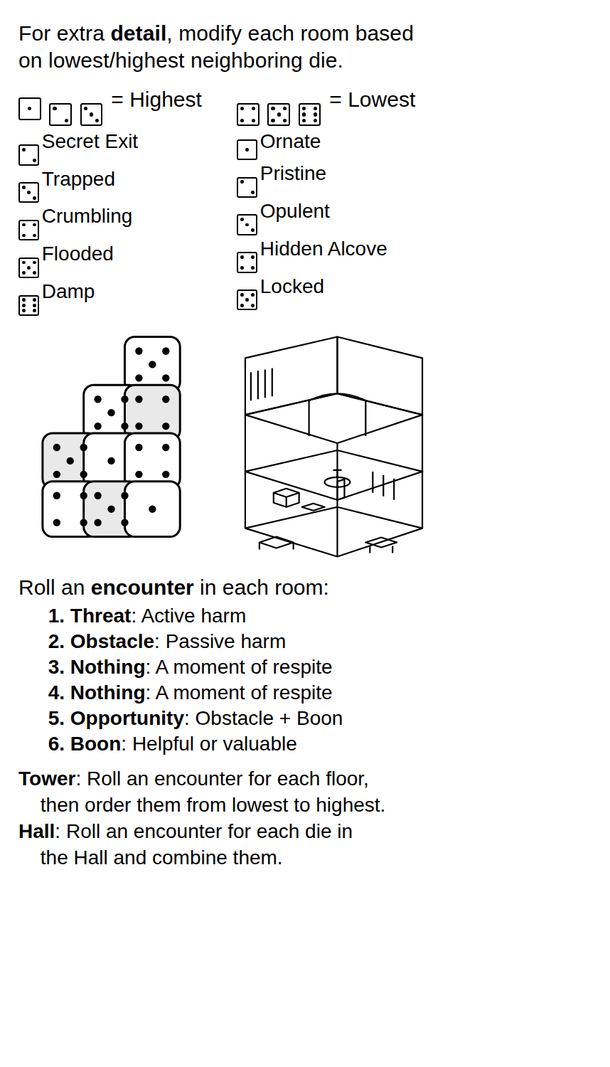For extra detail, modify each room based on lowest/highest neighboring die.
= Highest
Secret Exit
Trapped
Crumbling
Flooded
Damp
= Lowest
Ornate
Pristine
Opulent
Hidden Alcove
Locked
Roll an encounter in each room:
Threat: Active harm
Obstacle: Passive harm
Nothing: A moment of respite
Nothing: A moment of respite
Opportunity: Obstacle + Boon
Boon: Helpful or valuable
Tower: Roll an encounter for each floor,
then order them from lowest to highest.
Hall: Roll an encounter for each die in
the Hall and combine them.